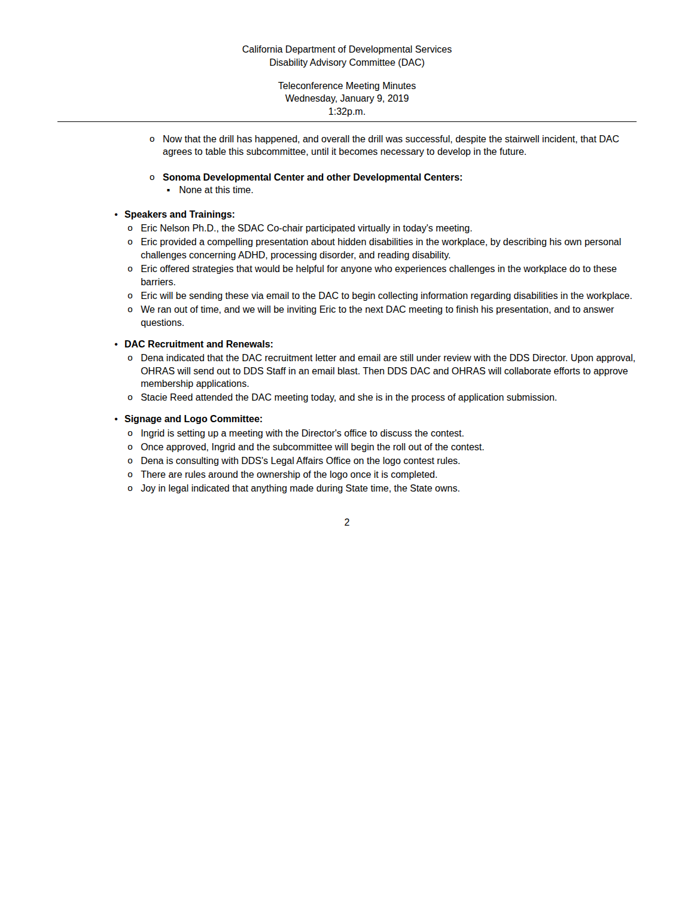California Department of Developmental Services
Disability Advisory Committee (DAC)
Teleconference Meeting Minutes
Wednesday, January 9, 2019
1:32p.m.
Now that the drill has happened, and overall the drill was successful, despite the stairwell incident, that DAC agrees to table this subcommittee, until it becomes necessary to develop in the future.
Sonoma Developmental Center and other Developmental Centers:
None at this time.
Speakers and Trainings:
Eric Nelson Ph.D., the SDAC Co-chair participated virtually in today's meeting.
Eric provided a compelling presentation about hidden disabilities in the workplace, by describing his own personal challenges concerning ADHD, processing disorder, and reading disability.
Eric offered strategies that would be helpful for anyone who experiences challenges in the workplace do to these barriers.
Eric will be sending these via email to the DAC to begin collecting information regarding disabilities in the workplace.
We ran out of time, and we will be inviting Eric to the next DAC meeting to finish his presentation, and to answer questions.
DAC Recruitment and Renewals:
Dena indicated that the DAC recruitment letter and email are still under review with the DDS Director. Upon approval, OHRAS will send out to DDS Staff in an email blast. Then DDS DAC and OHRAS will collaborate efforts to approve membership applications.
Stacie Reed attended the DAC meeting today, and she is in the process of application submission.
Signage and Logo Committee:
Ingrid is setting up a meeting with the Director's office to discuss the contest.
Once approved, Ingrid and the subcommittee will begin the roll out of the contest.
Dena is consulting with DDS's Legal Affairs Office on the logo contest rules.
There are rules around the ownership of the logo once it is completed.
Joy in legal indicated that anything made during State time, the State owns.
2